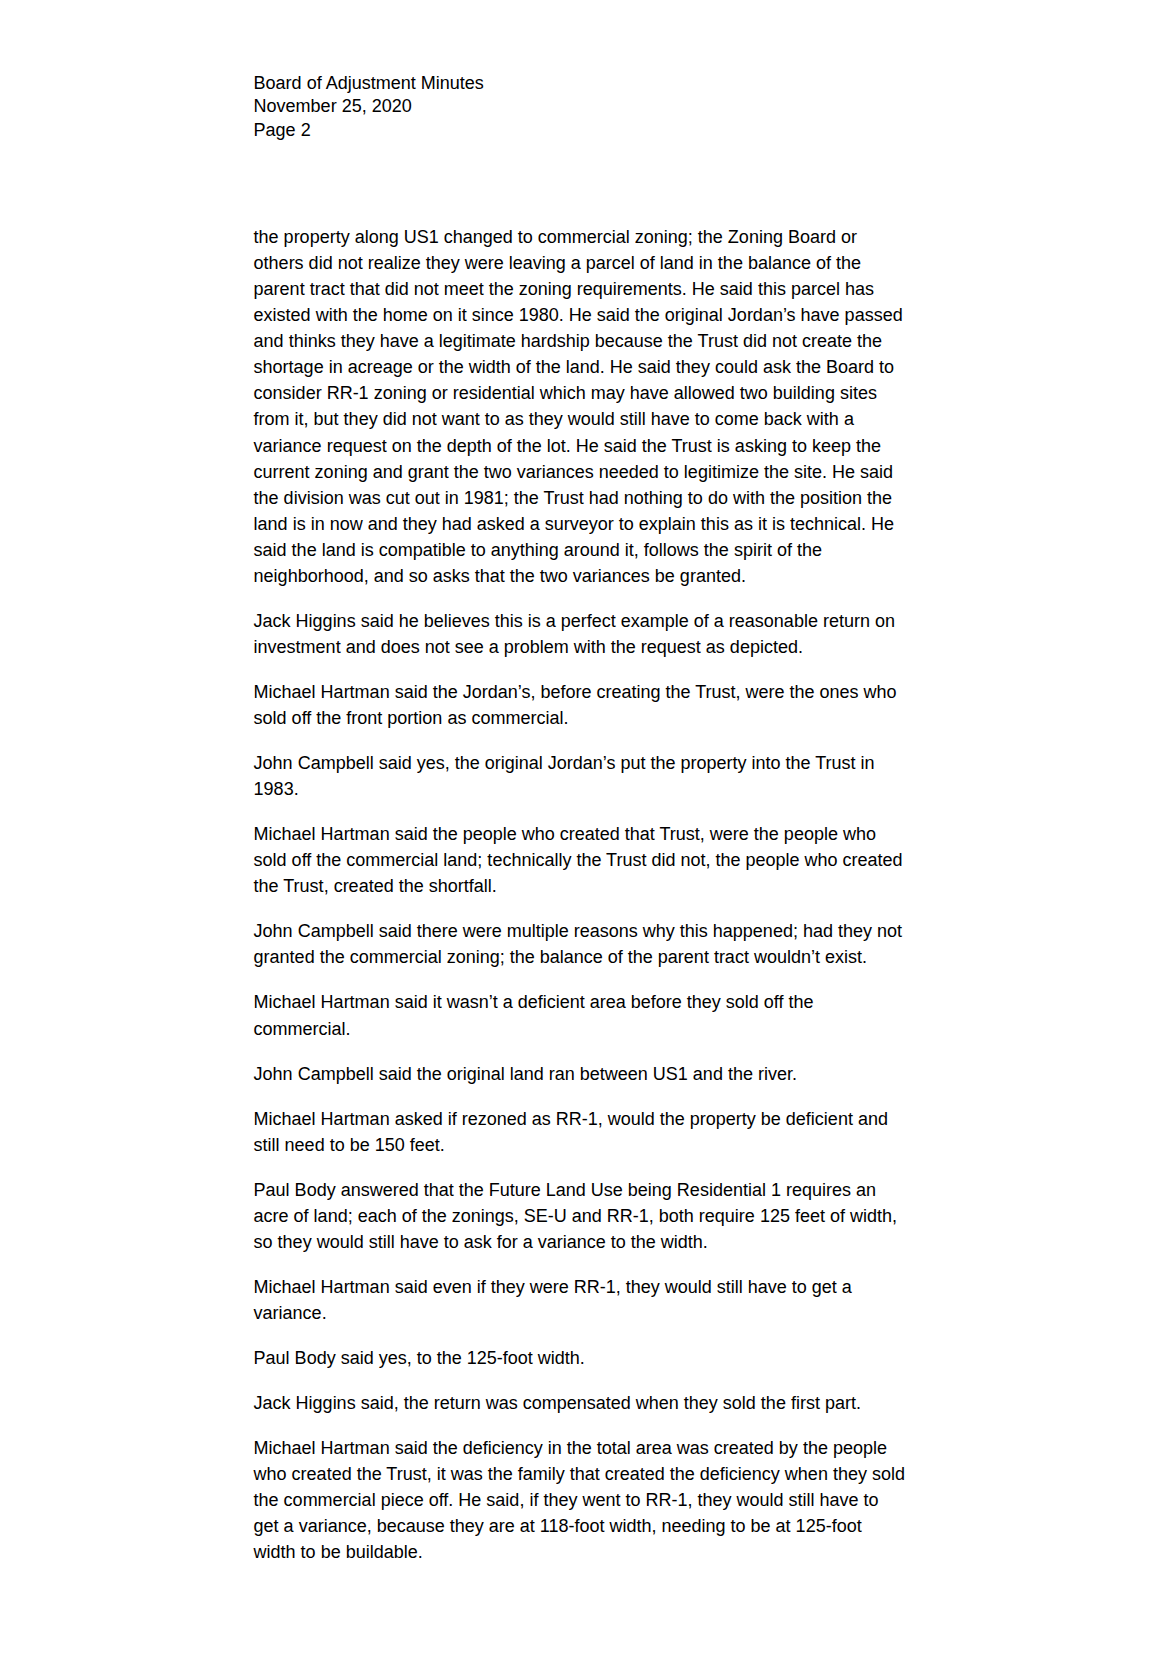Board of Adjustment Minutes
November 25, 2020
Page 2
the property along US1 changed to commercial zoning; the Zoning Board or others did not realize they were leaving a parcel of land in the balance of the parent tract that did not meet the zoning requirements. He said this parcel has existed with the home on it since 1980. He said the original Jordan’s have passed and thinks they have a legitimate hardship because the Trust did not create the shortage in acreage or the width of the land. He said they could ask the Board to consider RR-1 zoning or residential which may have allowed two building sites from it, but they did not want to as they would still have to come back with a variance request on the depth of the lot. He said the Trust is asking to keep the current zoning and grant the two variances needed to legitimize the site. He said the division was cut out in 1981; the Trust had nothing to do with the position the land is in now and they had asked a surveyor to explain this as it is technical. He said the land is compatible to anything around it, follows the spirit of the neighborhood, and so asks that the two variances be granted.
Jack Higgins said he believes this is a perfect example of a reasonable return on investment and does not see a problem with the request as depicted.
Michael Hartman said the Jordan’s, before creating the Trust, were the ones who sold off the front portion as commercial.
John Campbell said yes, the original Jordan’s put the property into the Trust in 1983.
Michael Hartman said the people who created that Trust, were the people who sold off the commercial land; technically the Trust did not, the people who created the Trust, created the shortfall.
John Campbell said there were multiple reasons why this happened; had they not granted the commercial zoning; the balance of the parent tract wouldn’t exist.
Michael Hartman said it wasn’t a deficient area before they sold off the commercial.
John Campbell said the original land ran between US1 and the river.
Michael Hartman asked if rezoned as RR-1, would the property be deficient and still need to be 150 feet.
Paul Body answered that the Future Land Use being Residential 1 requires an acre of land; each of the zonings, SE-U and RR-1, both require 125 feet of width, so they would still have to ask for a variance to the width.
Michael Hartman said even if they were RR-1, they would still have to get a variance.
Paul Body said yes, to the 125-foot width.
Jack Higgins said, the return was compensated when they sold the first part.
Michael Hartman said the deficiency in the total area was created by the people who created the Trust, it was the family that created the deficiency when they sold the commercial piece off. He said, if they went to RR-1, they would still have to get a variance, because they are at 118-foot width, needing to be at 125-foot width to be buildable.